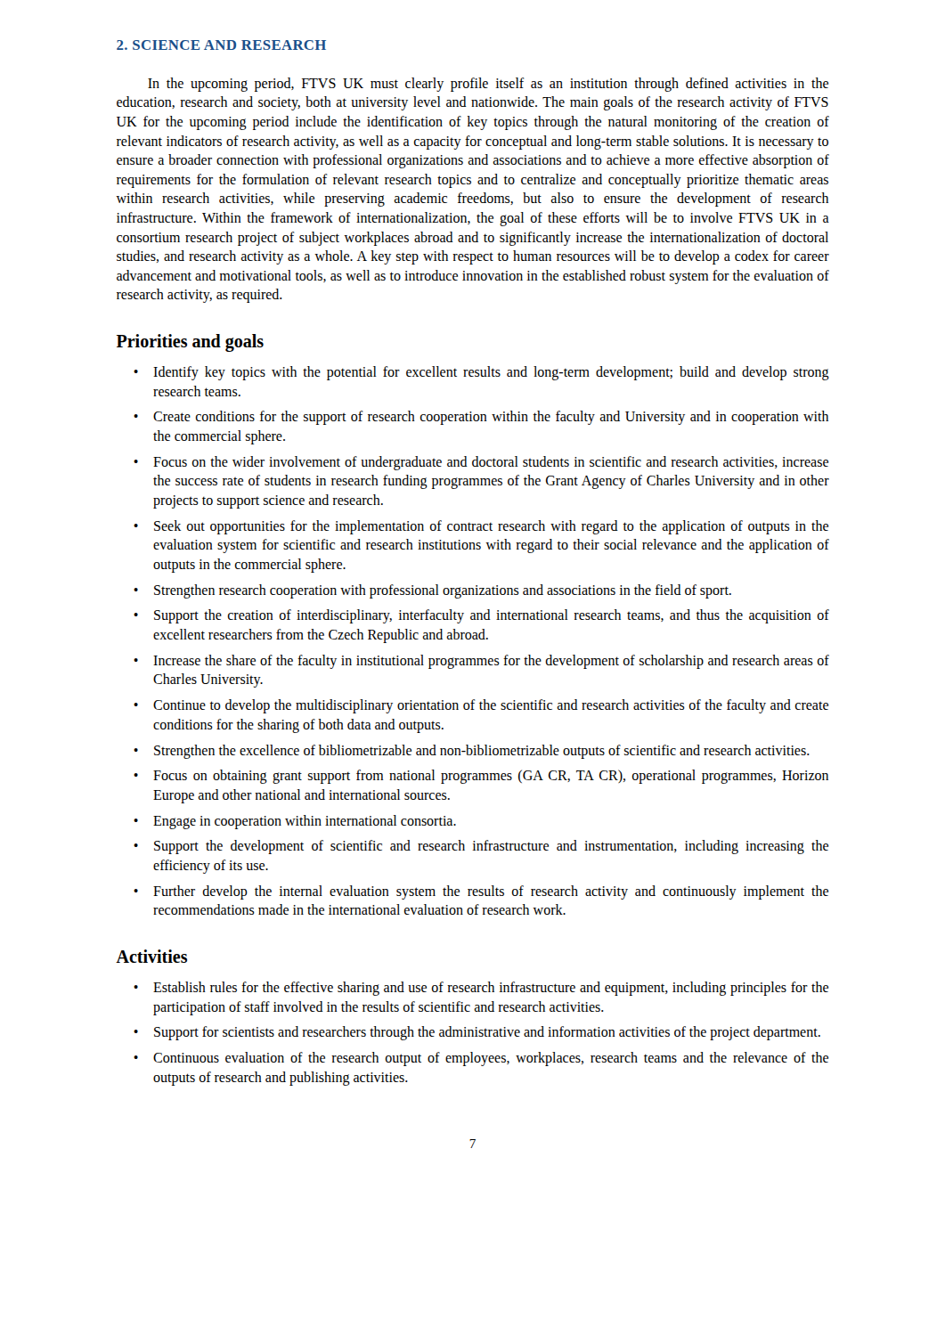2. SCIENCE AND RESEARCH
In the upcoming period, FTVS UK must clearly profile itself as an institution through defined activities in the education, research and society, both at university level and nationwide. The main goals of the research activity of FTVS UK for the upcoming period include the identification of key topics through the natural monitoring of the creation of relevant indicators of research activity, as well as a capacity for conceptual and long-term stable solutions. It is necessary to ensure a broader connection with professional organizations and associations and to achieve a more effective absorption of requirements for the formulation of relevant research topics and to centralize and conceptually prioritize thematic areas within research activities, while preserving academic freedoms, but also to ensure the development of research infrastructure. Within the framework of internationalization, the goal of these efforts will be to involve FTVS UK in a consortium research project of subject workplaces abroad and to significantly increase the internationalization of doctoral studies, and research activity as a whole. A key step with respect to human resources will be to develop a codex for career advancement and motivational tools, as well as to introduce innovation in the established robust system for the evaluation of research activity, as required.
Priorities and goals
Identify key topics with the potential for excellent results and long-term development; build and develop strong research teams.
Create conditions for the support of research cooperation within the faculty and University and in cooperation with the commercial sphere.
Focus on the wider involvement of undergraduate and doctoral students in scientific and research activities, increase the success rate of students in research funding programmes of the Grant Agency of Charles University and in other projects to support science and research.
Seek out opportunities for the implementation of contract research with regard to the application of outputs in the evaluation system for scientific and research institutions with regard to their social relevance and the application of outputs in the commercial sphere.
Strengthen research cooperation with professional organizations and associations in the field of sport.
Support the creation of interdisciplinary, interfaculty and international research teams, and thus the acquisition of excellent researchers from the Czech Republic and abroad.
Increase the share of the faculty in institutional programmes for the development of scholarship and research areas of Charles University.
Continue to develop the multidisciplinary orientation of the scientific and research activities of the faculty and create conditions for the sharing of both data and outputs.
Strengthen the excellence of bibliometrizable and non-bibliometrizable outputs of scientific and research activities.
Focus on obtaining grant support from national programmes (GA CR, TA CR), operational programmes, Horizon Europe and other national and international sources.
Engage in cooperation within international consortia.
Support the development of scientific and research infrastructure and instrumentation, including increasing the efficiency of its use.
Further develop the internal evaluation system the results of research activity and continuously implement the recommendations made in the international evaluation of research work.
Activities
Establish rules for the effective sharing and use of research infrastructure and equipment, including principles for the participation of staff involved in the results of scientific and research activities.
Support for scientists and researchers through the administrative and information activities of the project department.
Continuous evaluation of the research output of employees, workplaces, research teams and the relevance of the outputs of research and publishing activities.
7